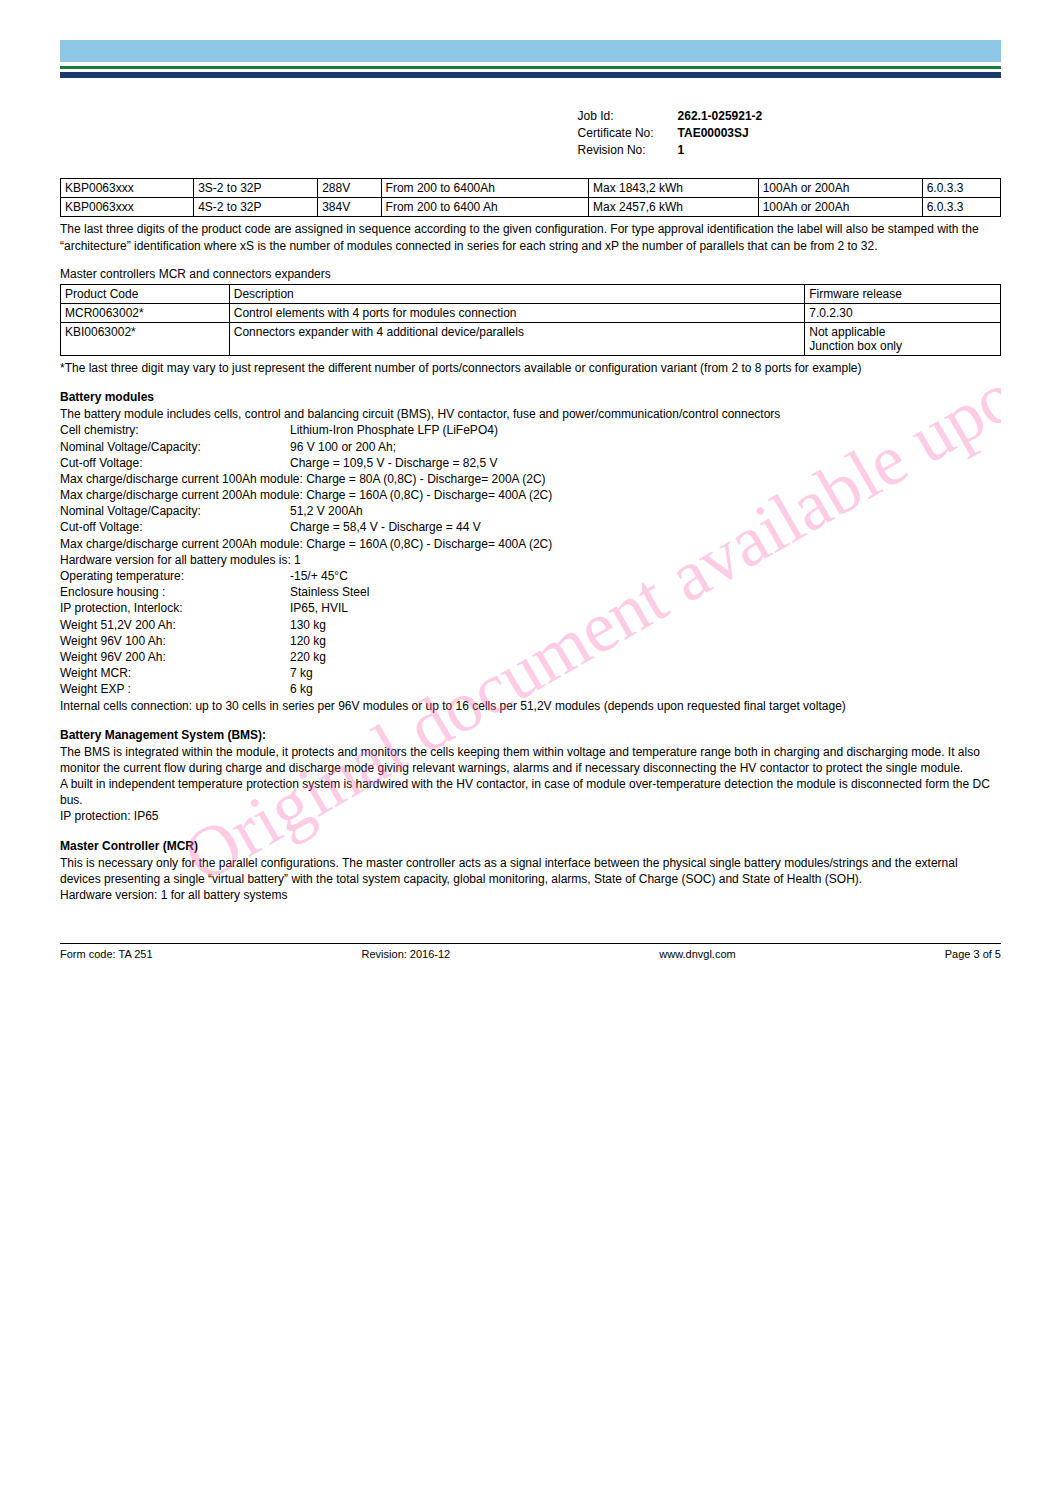Job Id: 262.1-025921-2
Certificate No: TAE00003SJ
Revision No: 1
Original document available upon request
| KBP0063xxx | 3S-2 to 32P | 288V | From 200 to 6400Ah | Max 1843,2 kWh | 100Ah or 200Ah | 6.0.3.3 |
| KBP0063xxx | 4S-2 to 32P | 384V | From 200 to 6400 Ah | Max 2457,6 kWh | 100Ah or 200Ah | 6.0.3.3 |
The last three digits of the product code are assigned in sequence according to the given configuration. For type approval identification the label will also be stamped with the “architecture” identification where xS is the number of modules connected in series for each string and xP the number of parallels that can be from 2 to 32.
Master controllers MCR and connectors expanders
| Product Code | Description | Firmware release |
| --- | --- | --- |
| MCR0063002* | Control elements with 4 ports for modules connection | 7.0.2.30 |
| KBI0063002* | Connectors expander with 4 additional device/parallels | Not applicable Junction box only |
*The last three digit may vary to just represent the different number of ports/connectors available or configuration variant (from 2 to 8 ports for example)
Battery modules
The battery module includes cells, control and balancing circuit (BMS), HV contactor, fuse and power/communication/control connectors
Cell chemistry: Lithium-Iron Phosphate LFP (LiFePO4)
Nominal Voltage/Capacity: 96 V 100 or 200 Ah;
Cut-off Voltage: Charge = 109,5 V - Discharge = 82,5 V
Max charge/discharge current 100Ah module: Charge = 80A (0,8C) - Discharge= 200A (2C)
Max charge/discharge current 200Ah module: Charge = 160A (0,8C) - Discharge= 400A (2C)
Nominal Voltage/Capacity: 51,2 V 200Ah
Cut-off Voltage: Charge = 58,4 V - Discharge = 44 V
Max charge/discharge current 200Ah module: Charge = 160A (0,8C) - Discharge= 400A (2C)
Hardware version for all battery modules is: 1
Operating temperature:-15/+ 45°C
Enclosure housing : Stainless Steel
IP protection, Interlock: IP65, HVIL
Weight 51,2V 200 Ah: 130 kg
Weight 96V 100 Ah: 120 kg
Weight 96V 200 Ah: 220 kg
Weight MCR: 7 kg
Weight EXP : 6 kg
Internal cells connection: up to 30 cells in series per 96V modules or up to 16 cells per 51,2V modules (depends upon requested final target voltage)
Battery Management System (BMS):
The BMS is integrated within the module, it protects and monitors the cells keeping them within voltage and temperature range both in charging and discharging mode. It also monitor the current flow during charge and discharge mode giving relevant warnings, alarms and if necessary disconnecting the HV contactor to protect the single module.
A built in independent temperature protection system is hardwired with the HV contactor, in case of module over-temperature detection the module is disconnected form the DC bus.
IP protection: IP65
Master Controller (MCR)
This is necessary only for the parallel configurations. The master controller acts as a signal interface between the physical single battery modules/strings and the external devices presenting a single “virtual battery” with the total system capacity, global monitoring, alarms, State of Charge (SOC) and State of Health (SOH).
Hardware version: 1 for all battery systems
Form code: TA 251 Revision: 2016-12 www.dnvgl.com Page 3 of 5